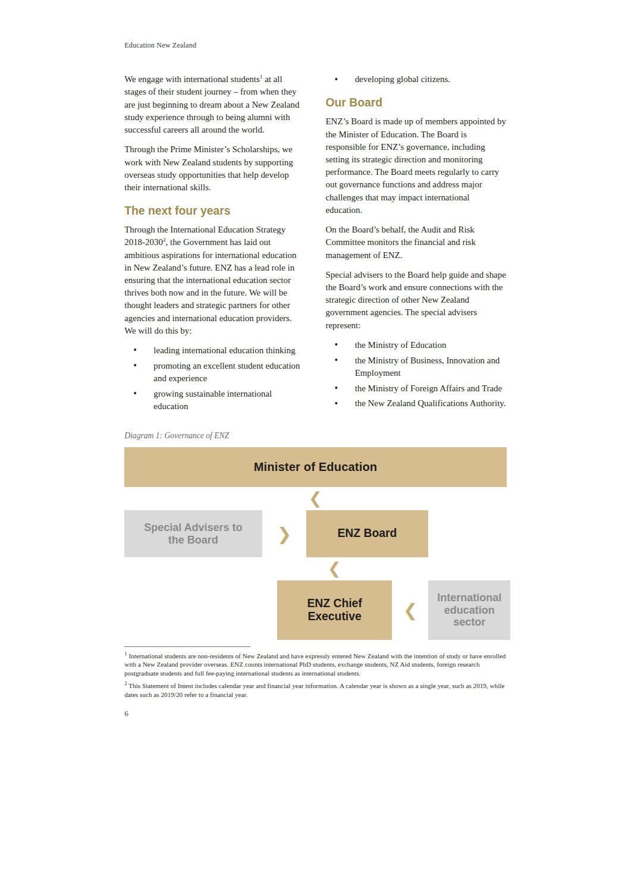Education New Zealand
We engage with international students1 at all stages of their student journey – from when they are just beginning to dream about a New Zealand study experience through to being alumni with successful careers all around the world.
Through the Prime Minister’s Scholarships, we work with New Zealand students by supporting overseas study opportunities that help develop their international skills.
The next four years
Through the International Education Strategy 2018-20302, the Government has laid out ambitious aspirations for international education in New Zealand’s future. ENZ has a lead role in ensuring that the international education sector thrives both now and in the future. We will be thought leaders and strategic partners for other agencies and international education providers. We will do this by:
leading international education thinking
promoting an excellent student education and experience
growing sustainable international education
developing global citizens.
Our Board
ENZ’s Board is made up of members appointed by the Minister of Education. The Board is responsible for ENZ’s governance, including setting its strategic direction and monitoring performance. The Board meets regularly to carry out governance functions and address major challenges that may impact international education.
On the Board’s behalf, the Audit and Risk Committee monitors the financial and risk management of ENZ.
Special advisers to the Board help guide and shape the Board’s work and ensure connections with the strategic direction of other New Zealand government agencies. The special advisers represent:
the Ministry of Education
the Ministry of Business, Innovation and Employment
the Ministry of Foreign Affairs and Trade
the New Zealand Qualifications Authority.
Diagram 1: Governance of ENZ
Minister of Education
❮
Special Advisers to
the Board
❯
ENZ Board
❮
ENZ Chief Executive
❮
International
education sector
1 International students are non-residents of New Zealand and have expressly entered New Zealand with the intention of study or have enrolled with a New Zealand provider overseas. ENZ counts international PhD students, exchange students, NZ Aid students, foreign research postgraduate students and full fee-paying international students as international students.
2 This Statement of Intent includes calendar year and financial year information. A calendar year is shown as a single year, such as 2019, while dates such as 2019/20 refer to a financial year.
6